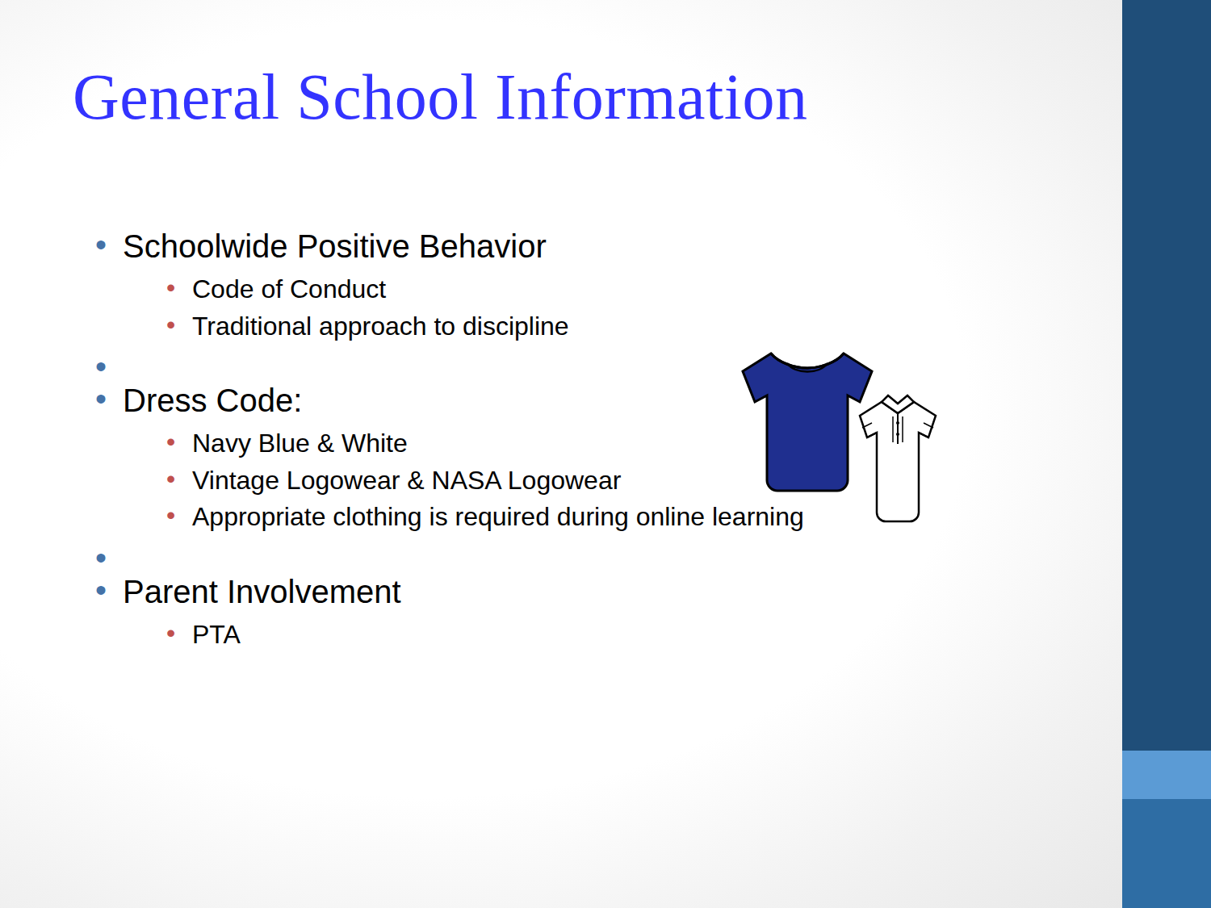General School Information
Schoolwide Positive Behavior
Code of Conduct
Traditional approach to discipline
Dress Code:
Navy Blue & White
Vintage Logowear & NASA Logowear
Appropriate clothing is required during online learning
Parent Involvement
PTA